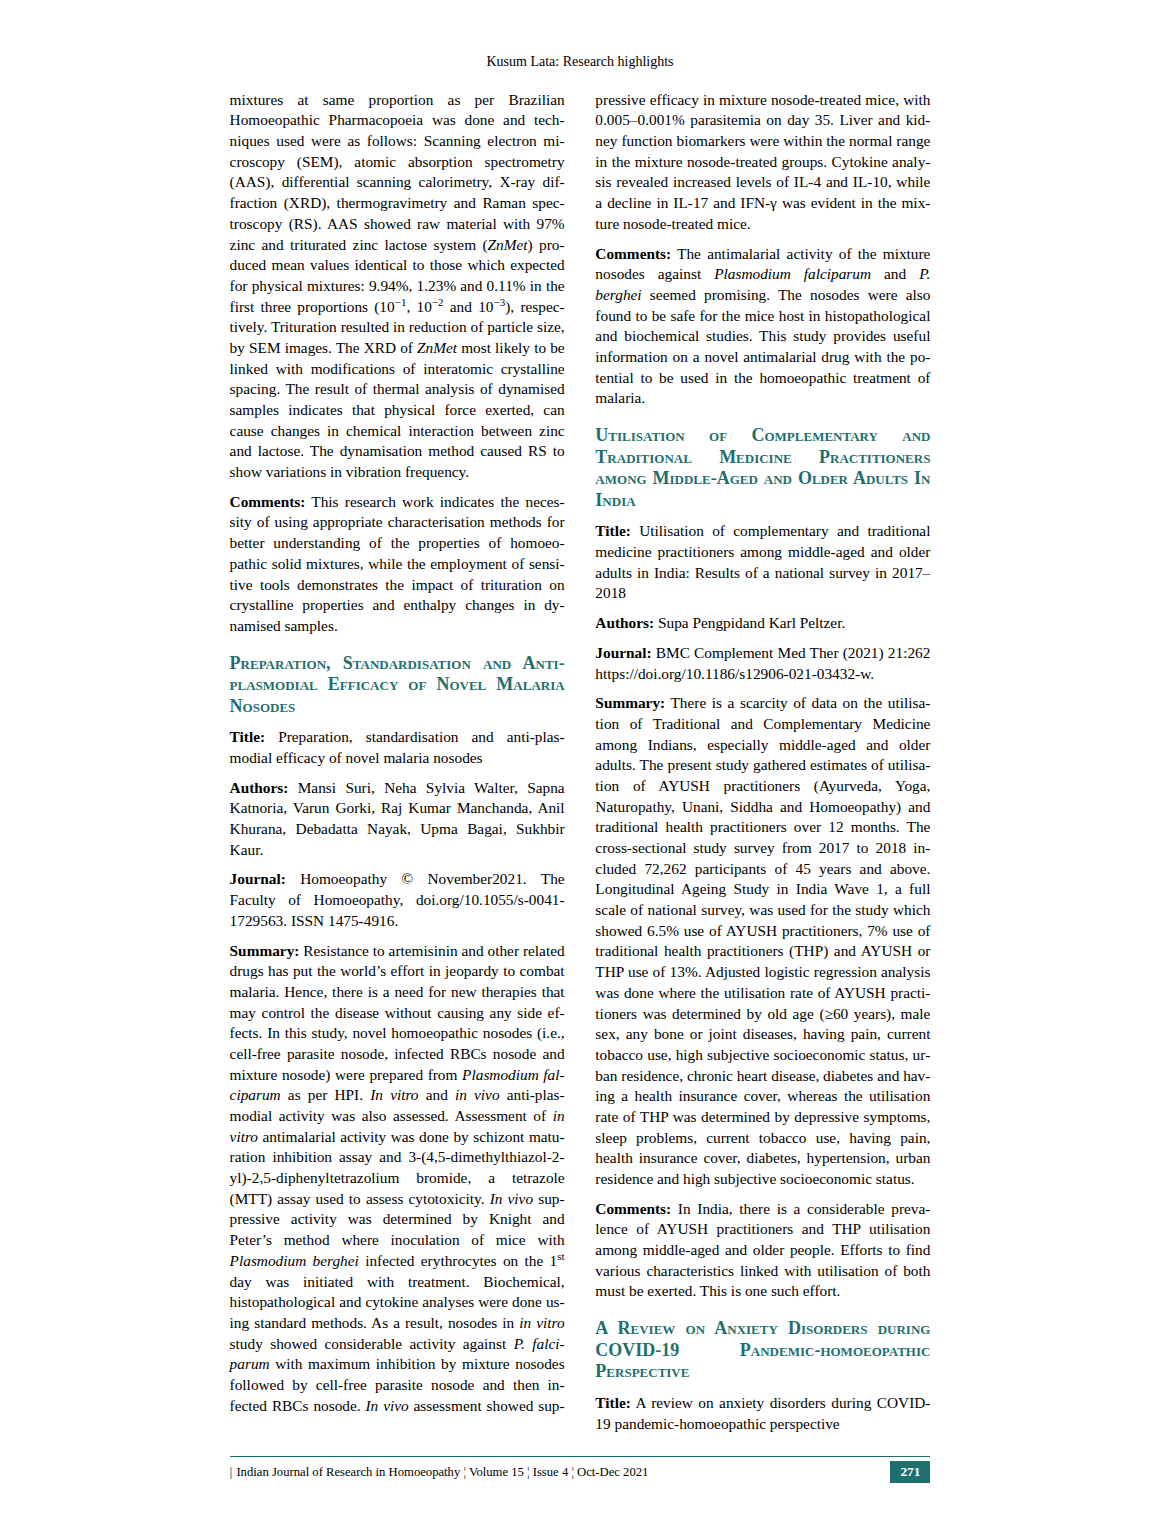Kusum Lata: Research highlights
mixtures at same proportion as per Brazilian Homoeopathic Pharmacopoeia was done and techniques used were as follows: Scanning electron microscopy (SEM), atomic absorption spectrometry (AAS), differential scanning calorimetry, X-ray diffraction (XRD), thermogravimetry and Raman spectroscopy (RS). AAS showed raw material with 97% zinc and triturated zinc lactose system (ZnMet) produced mean values identical to those which expected for physical mixtures: 9.94%, 1.23% and 0.11% in the first three proportions (10−1, 10−2 and 10−3), respectively. Trituration resulted in reduction of particle size, by SEM images. The XRD of ZnMet most likely to be linked with modifications of interatomic crystalline spacing. The result of thermal analysis of dynamised samples indicates that physical force exerted, can cause changes in chemical interaction between zinc and lactose. The dynamisation method caused RS to show variations in vibration frequency.
Comments: This research work indicates the necessity of using appropriate characterisation methods for better understanding of the properties of homoeopathic solid mixtures, while the employment of sensitive tools demonstrates the impact of trituration on crystalline properties and enthalpy changes in dynamised samples.
Preparation, Standardisation and Anti-plasmodial Efficacy of Novel Malaria Nosodes
Title: Preparation, standardisation and anti-plasmodial efficacy of novel malaria nosodes
Authors: Mansi Suri, Neha Sylvia Walter, Sapna Katnoria, Varun Gorki, Raj Kumar Manchanda, Anil Khurana, Debadatta Nayak, Upma Bagai, Sukhbir Kaur.
Journal: Homoeopathy © November2021. The Faculty of Homoeopathy, doi.org/10.1055/s-0041-1729563. ISSN 1475-4916.
Summary: Resistance to artemisinin and other related drugs has put the world’s effort in jeopardy to combat malaria. Hence, there is a need for new therapies that may control the disease without causing any side effects. In this study, novel homoeopathic nosodes (i.e., cell-free parasite nosode, infected RBCs nosode and mixture nosode) were prepared from Plasmodium falciparum as per HPI. In vitro and in vivo anti-plasmodial activity was also assessed. Assessment of in vitro antimalarial activity was done by schizont maturation inhibition assay and 3-(4,5-dimethylthiazol-2-yl)-2,5-diphenyltetrazolium bromide, a tetrazole (MTT) assay used to assess cytotoxicity. In vivo suppressive activity was determined by Knight and Peter’s method where inoculation of mice with Plasmodium berghei infected erythrocytes on the 1st day was initiated with treatment. Biochemical, histopathological and cytokine analyses were done using standard methods. As a result, nosodes in in vitro study showed considerable activity against P. falciparum with maximum inhibition by mixture nosodes followed by cell-free parasite nosode and then infected RBCs nosode. In vivo assessment showed suppressive efficacy in mixture nosode-treated mice, with 0.005–0.001% parasitemia on day 35. Liver and kidney function biomarkers were within the normal range in the mixture nosode-treated groups. Cytokine analysis revealed increased levels of IL-4 and IL-10, while a decline in IL-17 and IFN-γ was evident in the mixture nosode-treated mice.
Comments: The antimalarial activity of the mixture nosodes against Plasmodium falciparum and P. berghei seemed promising. The nosodes were also found to be safe for the mice host in histopathological and biochemical studies. This study provides useful information on a novel antimalarial drug with the potential to be used in the homoeopathic treatment of malaria.
Utilisation of Complementary and Traditional Medicine Practitioners among Middle-Aged and Older Adults In India
Title: Utilisation of complementary and traditional medicine practitioners among middle-aged and older adults in India: Results of a national survey in 2017–2018
Authors: Supa Pengpidand Karl Peltzer.
Journal: BMC Complement Med Ther (2021) 21:262 https://doi.org/10.1186/s12906-021-03432-w.
Summary: There is a scarcity of data on the utilisation of Traditional and Complementary Medicine among Indians, especially middle-aged and older adults. The present study gathered estimates of utilisation of AYUSH practitioners (Ayurveda, Yoga, Naturopathy, Unani, Siddha and Homoeopathy) and traditional health practitioners over 12 months. The cross-sectional study survey from 2017 to 2018 included 72,262 participants of 45 years and above. Longitudinal Ageing Study in India Wave 1, a full scale of national survey, was used for the study which showed 6.5% use of AYUSH practitioners, 7% use of traditional health practitioners (THP) and AYUSH or THP use of 13%. Adjusted logistic regression analysis was done where the utilisation rate of AYUSH practitioners was determined by old age (≥60 years), male sex, any bone or joint diseases, having pain, current tobacco use, high subjective socioeconomic status, urban residence, chronic heart disease, diabetes and having a health insurance cover, whereas the utilisation rate of THP was determined by depressive symptoms, sleep problems, current tobacco use, having pain, health insurance cover, diabetes, hypertension, urban residence and high subjective socioeconomic status.
Comments: In India, there is a considerable prevalence of AYUSH practitioners and THP utilisation among middle-aged and older people. Efforts to find various characteristics linked with utilisation of both must be exerted. This is one such effort.
A Review on Anxiety Disorders during COVID-19 Pandemic-homoeopathic Perspective
Title: A review on anxiety disorders during COVID-19 pandemic-homoeopathic perspective
|Indian Journal of Research in Homoeopathy ¦ Volume 15 ¦ Issue 4 ¦ Oct-Dec 2021
271